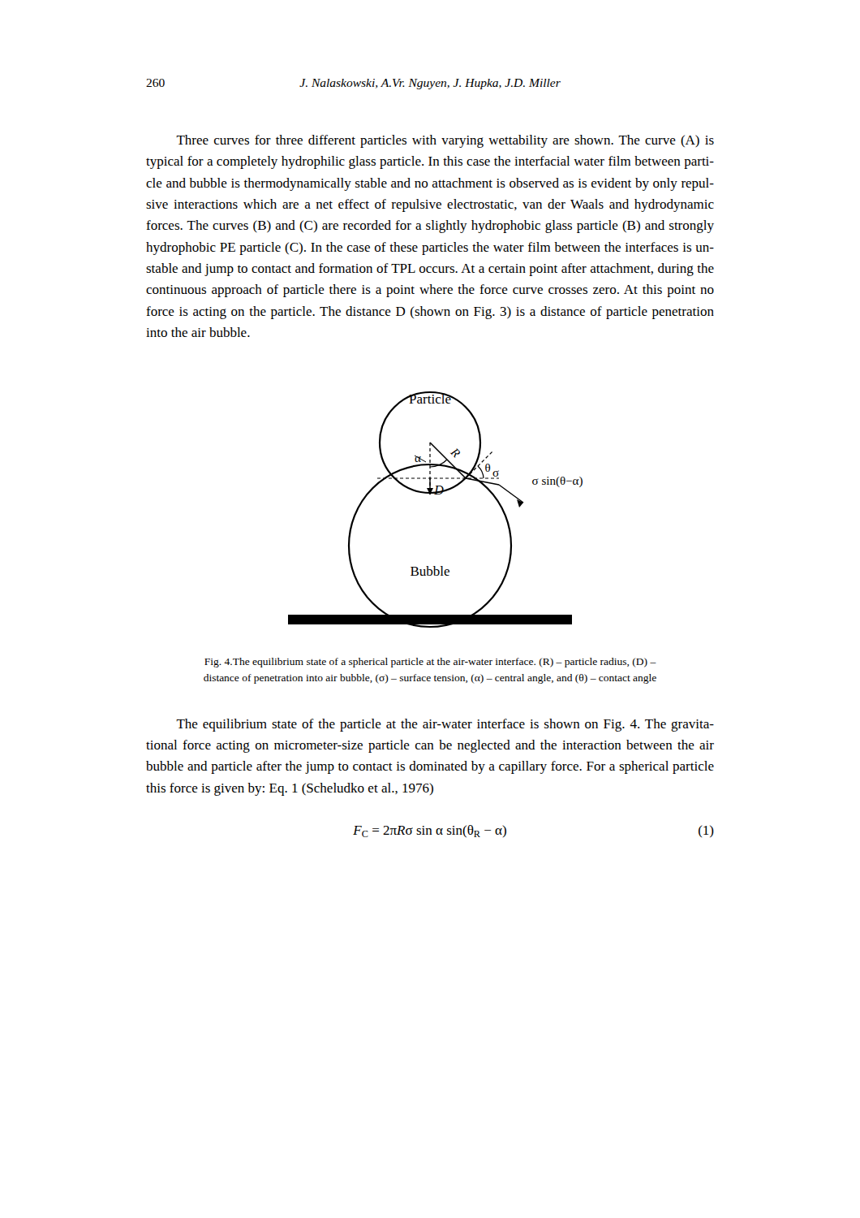260
J. Nalaskowski, A.Vr. Nguyen, J. Hupka, J.D. Miller
Three curves for three different particles with varying wettability are shown. The curve (A) is typical for a completely hydrophilic glass particle. In this case the interfacial water film between particle and bubble is thermodynamically stable and no attachment is observed as is evident by only repulsive interactions which are a net effect of repulsive electrostatic, van der Waals and hydrodynamic forces. The curves (B) and (C) are recorded for a slightly hydrophobic glass particle (B) and strongly hydrophobic PE particle (C). In the case of these particles the water film between the interfaces is unstable and jump to contact and formation of TPL occurs. At a certain point after attachment, during the continuous approach of particle there is a point where the force curve crosses zero. At this point no force is acting on the particle. The distance D (shown on Fig. 3) is a distance of particle penetration into the air bubble.
Particle Bubble R α θ σ σ sin(θ−α) D
Fig. 4.The equilibrium state of a spherical particle at the air-water interface. (R) – particle radius, (D) – distance of penetration into air bubble, (σ) – surface tension, (α) – central angle, and (θ) – contact angle
The equilibrium state of the particle at the air-water interface is shown on Fig. 4. The gravitational force acting on micrometer-size particle can be neglected and the interaction between the air bubble and particle after the jump to contact is dominated by a capillary force. For a spherical particle this force is given by: Eq. 1 (Scheludko et al., 1976)
FC = 2πRσ sin α sin(θR − α) (1)